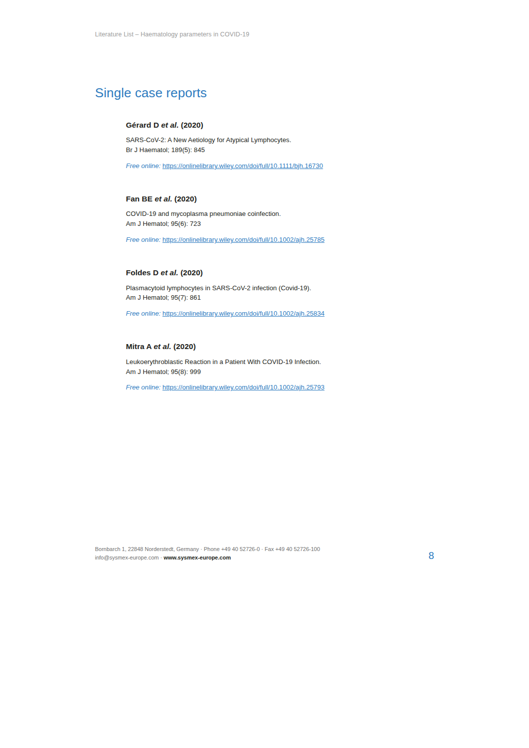Literature List – Haematology parameters in COVID-19
Single case reports
Gérard D et al. (2020)
SARS-CoV-2: A New Aetiology for Atypical Lymphocytes.
Br J Haematol; 189(5): 845
Free online: https://onlinelibrary.wiley.com/doi/full/10.1111/bjh.16730
Fan BE et al. (2020)
COVID-19 and mycoplasma pneumoniae coinfection.
Am J Hematol; 95(6): 723
Free online: https://onlinelibrary.wiley.com/doi/full/10.1002/ajh.25785
Foldes D et al. (2020)
Plasmacytoid lymphocytes in SARS-CoV-2 infection (Covid-19).
Am J Hematol; 95(7): 861
Free online: https://onlinelibrary.wiley.com/doi/full/10.1002/ajh.25834
Mitra A et al. (2020)
Leukoerythroblastic Reaction in a Patient With COVID-19 Infection.
Am J Hematol; 95(8): 999
Free online: https://onlinelibrary.wiley.com/doi/full/10.1002/ajh.25793
Bornbarch 1, 22848 Norderstedt, Germany · Phone +49 40 52726-0 · Fax +49 40 52726-100
info@sysmex-europe.com · www.sysmex-europe.com
8